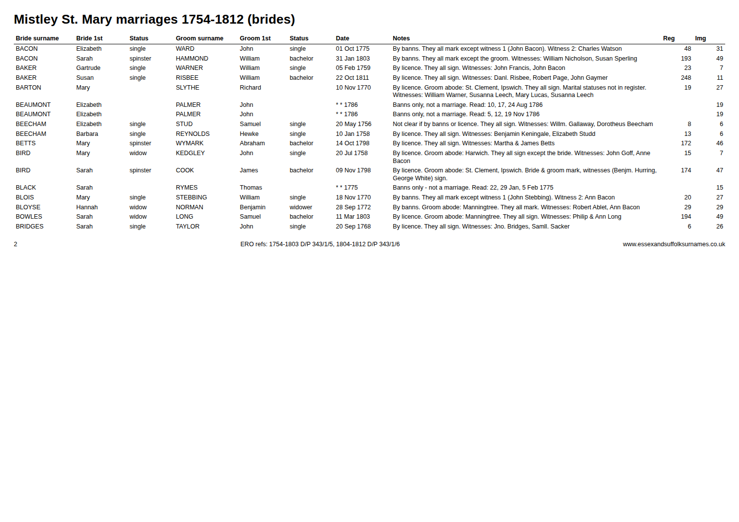Mistley St. Mary marriages 1754-1812 (brides)
| Bride surname | Bride 1st | Status | Groom surname | Groom 1st | Status | Date | Notes | Reg | Img |
| --- | --- | --- | --- | --- | --- | --- | --- | --- | --- |
| BACON | Elizabeth | single | WARD | John | single | 01 Oct 1775 | By banns. They all mark except witness 1 (John Bacon). Witness 2: Charles Watson | 48 | 31 |
| BACON | Sarah | spinster | HAMMOND | William | bachelor | 31 Jan 1803 | By banns. They all mark except the groom. Witnesses: William Nicholson, Susan Sperling | 193 | 49 |
| BAKER | Gartrude | single | WARNER | William | single | 05 Feb 1759 | By licence. They all sign. Witnesses: John Francis, John Bacon | 23 | 7 |
| BAKER | Susan | single | RISBEE | William | bachelor | 22 Oct 1811 | By licence. They all sign. Witnesses: Danl. Risbee, Robert Page, John Gaymer | 248 | 11 |
| BARTON | Mary | | SLYTHE | Richard | | 10 Nov 1770 | By licence. Groom abode: St. Clement, Ipswich. They all sign. Marital statuses not in register. Witnesses: William Warner, Susanna Leech, Mary Lucas, Susanna Leech | 19 | 27 |
| BEAUMONT | Elizabeth | | PALMER | John | | * * 1786 | Banns only, not a marriage. Read: 10, 17, 24 Aug 1786 | | 19 |
| BEAUMONT | Elizabeth | | PALMER | John | | * * 1786 | Banns only, not a marriage. Read: 5, 12, 19 Nov 1786 | | 19 |
| BEECHAM | Elizabeth | single | STUD | Samuel | single | 20 May 1756 | Not clear if by banns or licence. They all sign. Witnesses: Willm. Gallaway, Dorotheus Beecham | 8 | 6 |
| BEECHAM | Barbara | single | REYNOLDS | Hewke | single | 10 Jan 1758 | By licence. They all sign. Witnesses: Benjamin Keningale, Elizabeth Studd | 13 | 6 |
| BETTS | Mary | spinster | WYMARK | Abraham | bachelor | 14 Oct 1798 | By licence. They all sign. Witnesses: Martha & James Betts | 172 | 46 |
| BIRD | Mary | widow | KEDGLEY | John | single | 20 Jul 1758 | By licence. Groom abode: Harwich. They all sign except the bride. Witnesses: John Goff, Anne Bacon | 15 | 7 |
| BIRD | Sarah | spinster | COOK | James | bachelor | 09 Nov 1798 | By licence. Groom abode: St. Clement, Ipswich. Bride & groom mark, witnesses (Benjm. Hurring, George White) sign. | 174 | 47 |
| BLACK | Sarah | | RYMES | Thomas | | * * 1775 | Banns only - not a marriage. Read: 22, 29 Jan, 5 Feb 1775 | | 15 |
| BLOIS | Mary | single | STEBBING | William | single | 18 Nov 1770 | By banns. They all mark except witness 1 (John Stebbing). Witness 2: Ann Bacon | 20 | 27 |
| BLOYSE | Hannah | widow | NORMAN | Benjamin | widower | 28 Sep 1772 | By banns. Groom abode: Manningtree. They all mark. Witnesses: Robert Ablet, Ann Bacon | 29 | 29 |
| BOWLES | Sarah | widow | LONG | Samuel | bachelor | 11 Mar 1803 | By licence. Groom abode: Manningtree. They all sign. Witnesses: Philip & Ann Long | 194 | 49 |
| BRIDGES | Sarah | single | TAYLOR | John | single | 20 Sep 1768 | By licence. They all sign. Witnesses: Jno. Bridges, Samll. Sacker | 6 | 26 |
2
ERO refs: 1754-1803 D/P 343/1/5, 1804-1812 D/P 343/1/6
www.essexandsuffolksurnames.co.uk